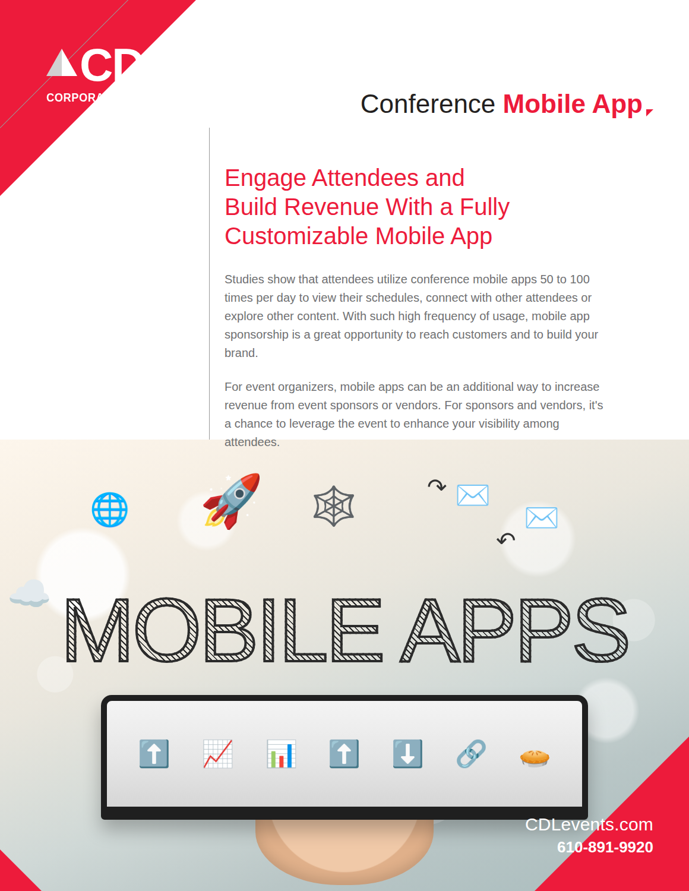CDL CORPORATE DIMENSIONS LTD.
Conference Mobile App
Engage Attendees and
Build Revenue With a Fully
Customizable Mobile App
Studies show that attendees utilize conference mobile apps 50 to 100 times per day to view their schedules, connect with other attendees or explore other content. With such high frequency of usage, mobile app sponsorship is a great opportunity to reach customers and to build your brand.
For event organizers, mobile apps can be an additional way to increase revenue from event sponsors or vendors. For sponsors and vendors, it's a chance to leverage the event to enhance your visibility among attendees.
🌐 🚀 🕸️ ↷ ✉️ ✉️ ↶ ☁️
MOBILE APPS
⬆️ 📈 📊 ⬆️ ⬇️ 🔗 🥧
CDLevents.com
610-891-9920